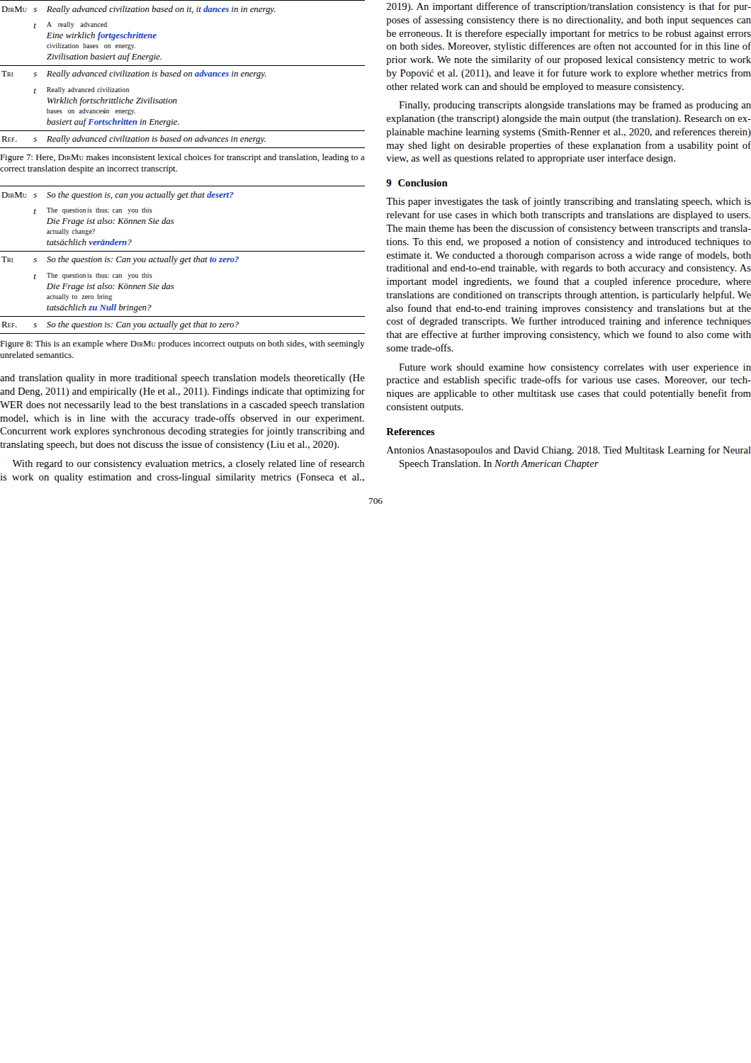| DirMu | s | Really advanced civilization based on it, it dances in in energy. |
| | t | A really advanced Eine wirklich fortgeschrittene civilization bases on energy. Zivilisation basiert auf Energie. |
| Tri | s | Really advanced civilization is based on advances in energy. |
| | t | Really advanced civilization Wirklich fortschrittliche Zivilisation bases on advances in energy. basiert auf Fortschritten in Energie. |
| Ref. | s | Really advanced civilization is based on advances in energy. |
Figure 7: Here, Dir Mu makes inconsistent lexical choices for transcript and translation, leading to a correct translation despite an incorrect transcript.
| DirMu | s | So the question is, can you actually get that desert? |
| | t | The question is thus: can you this Die Frage ist also: Können Sie das actually change? tatsächlich verändern ? |
| Tri | s | So the question is: Can you actually get that to zero? |
| | t | The question is thus: can you this Die Frage ist also: Können Sie das actually to zero bring tatsächlich zu Null bringen? |
| Ref. | s | So the question is: Can you actually get that to zero? |
Figure 8: This is an example where Dir Mu produces incorrect outputs on both sides, with seemingly unrelated semantics.
and translation quality in more traditional speech translation models theoretically (He and Deng, 2011) and empirically (He et al., 2011). Findings indicate that optimizing for WER does not necessarily lead to the best translations in a cascaded speech translation model, which is in line with the accuracy trade-offs observed in our experiment. Concurrent work explores synchronous decoding strategies for jointly transcribing and translating speech, but does not discuss the issue of consistency (Liu et al., 2020).
With regard to our consistency evaluation metrics, a closely related line of research is work on quality estimation and cross-lingual similarity metrics (Fonseca et al., 2019). An important difference of transcription/translation consistency is that for purposes of assessing consistency there is no directionality, and both input sequences can be erroneous. It is therefore especially important for metrics to be robust against errors on both sides. Moreover, stylistic differences are often not accounted for in this line of prior work. We note the similarity of our proposed lexical consistency metric to work by Popović et al. (2011), and leave it for future work to explore whether metrics from other related work can and should be employed to measure consistency.
Finally, producing transcripts alongside translations may be framed as producing an explanation (the transcript) alongside the main output (the translation). Research on explainable machine learning systems (Smith-Renner et al., 2020, and references therein) may shed light on desirable properties of these explanation from a usability point of view, as well as questions related to appropriate user interface design.
9 Conclusion
This paper investigates the task of jointly transcribing and translating speech, which is relevant for use cases in which both transcripts and translations are displayed to users. The main theme has been the discussion of consistency between transcripts and translations. To this end, we proposed a notion of consistency and introduced techniques to estimate it. We conducted a thorough comparison across a wide range of models, both traditional and end-to-end trainable, with regards to both accuracy and consistency. As important model ingredients, we found that a coupled inference procedure, where translations are conditioned on transcripts through attention, is particularly helpful. We also found that end-to-end training improves consistency and translations but at the cost of degraded transcripts. We further introduced training and inference techniques that are effective at further improving consistency, which we found to also come with some trade-offs.
Future work should examine how consistency correlates with user experience in practice and establish specific trade-offs for various use cases. Moreover, our techniques are applicable to other multitask use cases that could potentially benefit from consistent outputs.
References
Antonios Anastasopoulos and David Chiang. 2018. Tied Multitask Learning for Neural Speech Translation. In North American Chapter
706